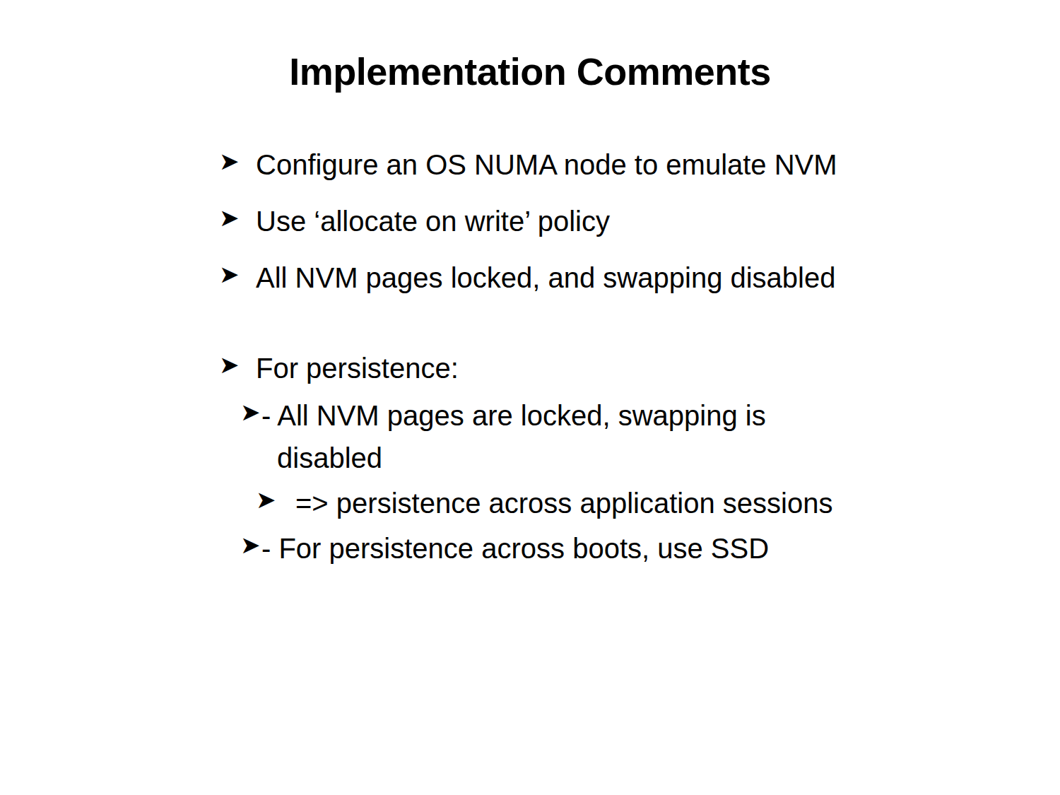Implementation Comments
Configure an OS NUMA node to emulate NVM
Use ‘allocate on write’ policy
All NVM pages locked, and swapping disabled
For persistence:
- All NVM pages are locked, swapping is disabled
=> persistence across application sessions
- For persistence across boots, use SSD